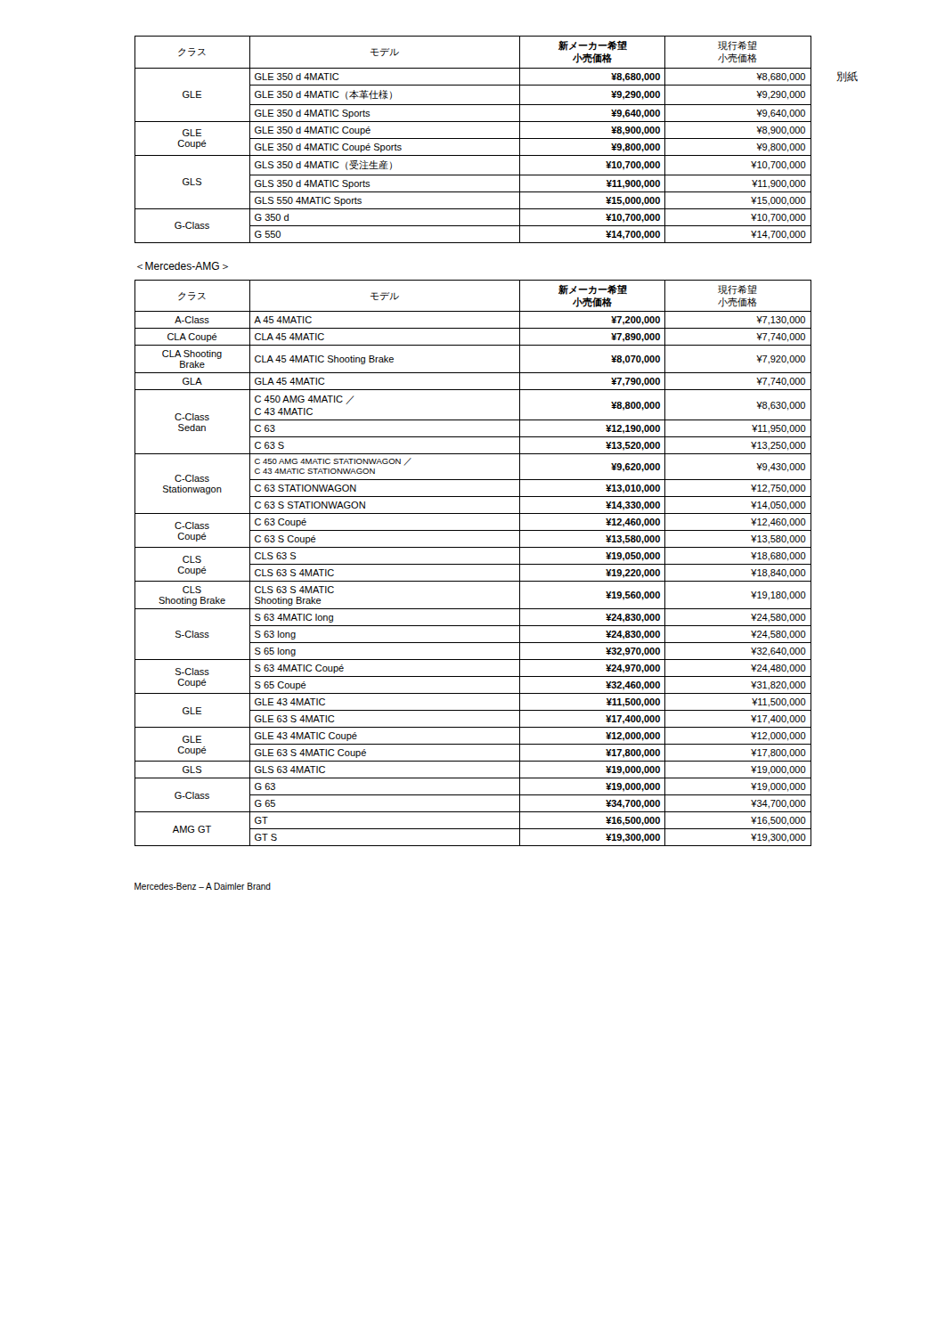別紙
| クラス | モデル | 新メーカー希望 小売価格 | 現行希望 小売価格 |
| --- | --- | --- | --- |
| GLE | GLE 350 d 4MATIC | ¥8,680,000 | ¥8,680,000 |
| GLE 350 d 4MATIC（本革仕様） | ¥9,290,000 | ¥9,290,000 |
| GLE 350 d 4MATIC Sports | ¥9,640,000 | ¥9,640,000 |
| GLE Coupé | GLE 350 d 4MATIC Coupé | ¥8,900,000 | ¥8,900,000 |
| GLE 350 d 4MATIC Coupé Sports | ¥9,800,000 | ¥9,800,000 |
| GLS | GLS 350 d 4MATIC（受注生産） | ¥10,700,000 | ¥10,700,000 |
| GLS 350 d 4MATIC Sports | ¥11,900,000 | ¥11,900,000 |
| GLS 550 4MATIC Sports | ¥15,000,000 | ¥15,000,000 |
| G-Class | G 350 d | ¥10,700,000 | ¥10,700,000 |
| G 550 | ¥14,700,000 | ¥14,700,000 |
＜Mercedes-AMG＞
| クラス | モデル | 新メーカー希望 小売価格 | 現行希望 小売価格 |
| --- | --- | --- | --- |
| A-Class | A 45 4MATIC | ¥7,200,000 | ¥7,130,000 |
| CLA Coupé | CLA 45 4MATIC | ¥7,890,000 | ¥7,740,000 |
| CLA Shooting Brake | CLA 45 4MATIC Shooting Brake | ¥8,070,000 | ¥7,920,000 |
| GLA | GLA 45 4MATIC | ¥7,790,000 | ¥7,740,000 |
| C-Class Sedan | C 450 AMG 4MATIC ／ C 43 4MATIC | ¥8,800,000 | ¥8,630,000 |
| C 63 | ¥12,190,000 | ¥11,950,000 |
| C 63 S | ¥13,520,000 | ¥13,250,000 |
| C-Class Stationwagon | C 450 AMG 4MATIC STATIONWAGON ／ C 43 4MATIC STATIONWAGON | ¥9,620,000 | ¥9,430,000 |
| C 63 STATIONWAGON | ¥13,010,000 | ¥12,750,000 |
| C 63 S STATIONWAGON | ¥14,330,000 | ¥14,050,000 |
| C-Class Coupé | C 63 Coupé | ¥12,460,000 | ¥12,460,000 |
| C 63 S Coupé | ¥13,580,000 | ¥13,580,000 |
| CLS Coupé | CLS 63 S | ¥19,050,000 | ¥18,680,000 |
| CLS 63 S 4MATIC | ¥19,220,000 | ¥18,840,000 |
| CLS Shooting Brake | CLS 63 S 4MATIC Shooting Brake | ¥19,560,000 | ¥19,180,000 |
| S-Class | S 63 4MATIC long | ¥24,830,000 | ¥24,580,000 |
| S 63 long | ¥24,830,000 | ¥24,580,000 |
| S 65 long | ¥32,970,000 | ¥32,640,000 |
| S-Class Coupé | S 63 4MATIC Coupé | ¥24,970,000 | ¥24,480,000 |
| S 65 Coupé | ¥32,460,000 | ¥31,820,000 |
| GLE | GLE 43 4MATIC | ¥11,500,000 | ¥11,500,000 |
| GLE 63 S 4MATIC | ¥17,400,000 | ¥17,400,000 |
| GLE Coupé | GLE 43 4MATIC Coupé | ¥12,000,000 | ¥12,000,000 |
| GLE 63 S 4MATIC Coupé | ¥17,800,000 | ¥17,800,000 |
| GLS | GLS 63 4MATIC | ¥19,000,000 | ¥19,000,000 |
| G-Class | G 63 | ¥19,000,000 | ¥19,000,000 |
| G 65 | ¥34,700,000 | ¥34,700,000 |
| AMG GT | GT | ¥16,500,000 | ¥16,500,000 |
| GT S | ¥19,300,000 | ¥19,300,000 |
Mercedes-Benz – A Daimler Brand